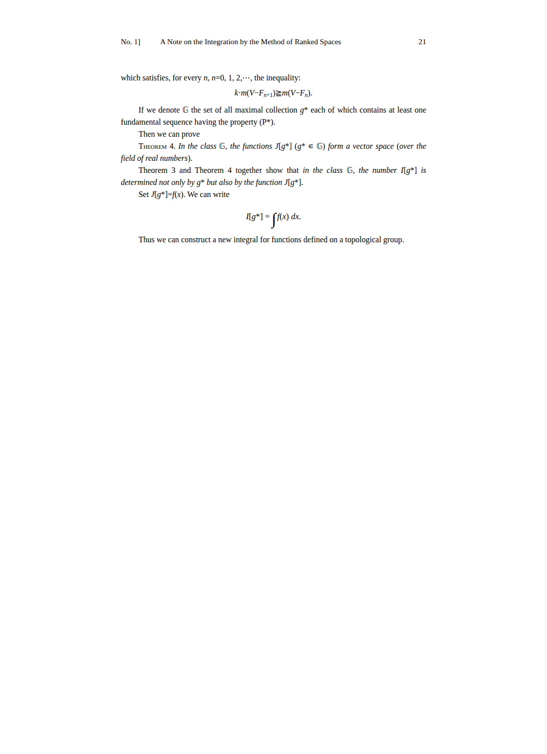No. 1] A Note on the Integration by the Method of Ranked Spaces 21
which satisfies, for every n, n=0, 1, 2,⋯, the inequality:
k·m(V−Fn+1)≧m(V−Fn).
If we denote 𝔾 the set of all maximal collection g* each of which contains at least one fundamental sequence having the property (P*).
Then we can prove
Theorem 4. In the class 𝔾, the functions J[g*] (g* ∊ 𝔾) form a vector space (over the field of real numbers).
Theorem 3 and Theorem 4 together show that in the class 𝔾, the number I[g*] is determined not only by g* but also by the function J[g*].
Set J[g*]=f(x). We can write
I[g*] = ∫f(x) dx.
Thus we can construct a new integral for functions defined on a topological group.